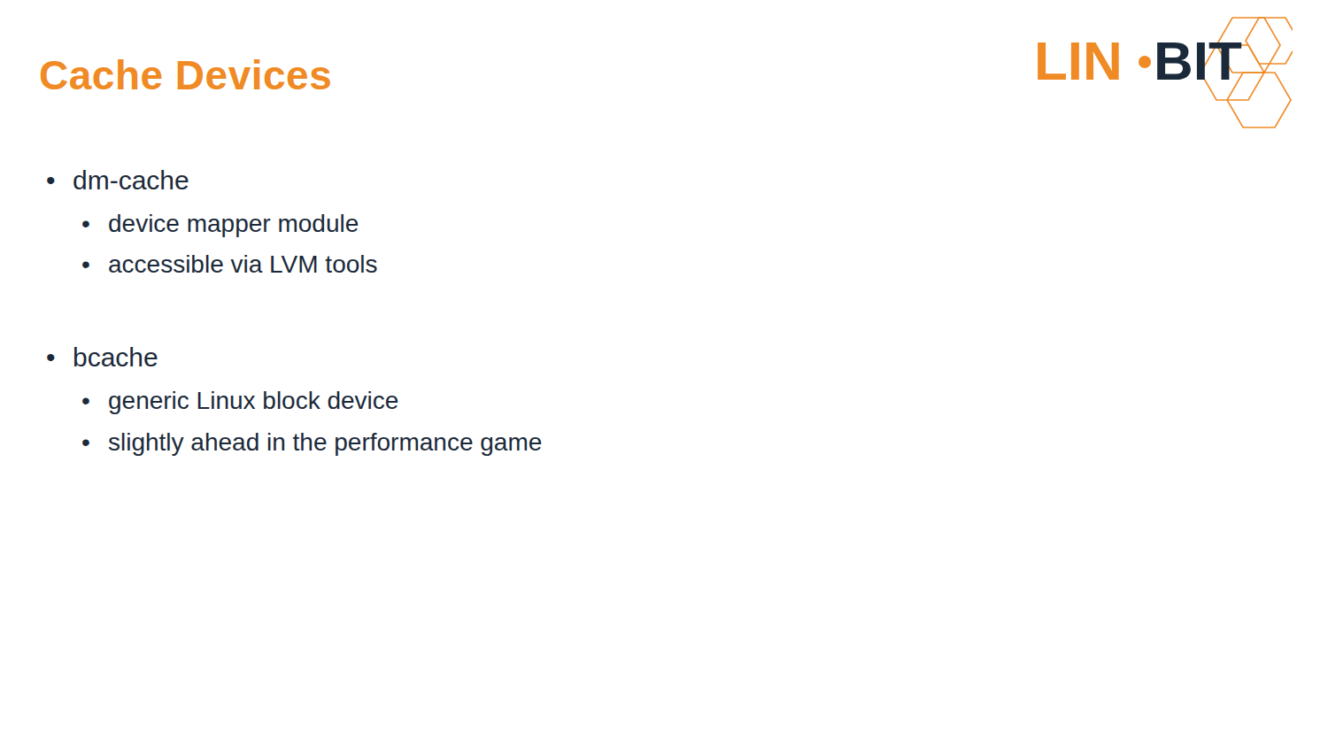Cache Devices
dm-cache
device mapper module
accessible via LVM tools
bcache
generic Linux block device
slightly ahead in the performance game
LIN BIT